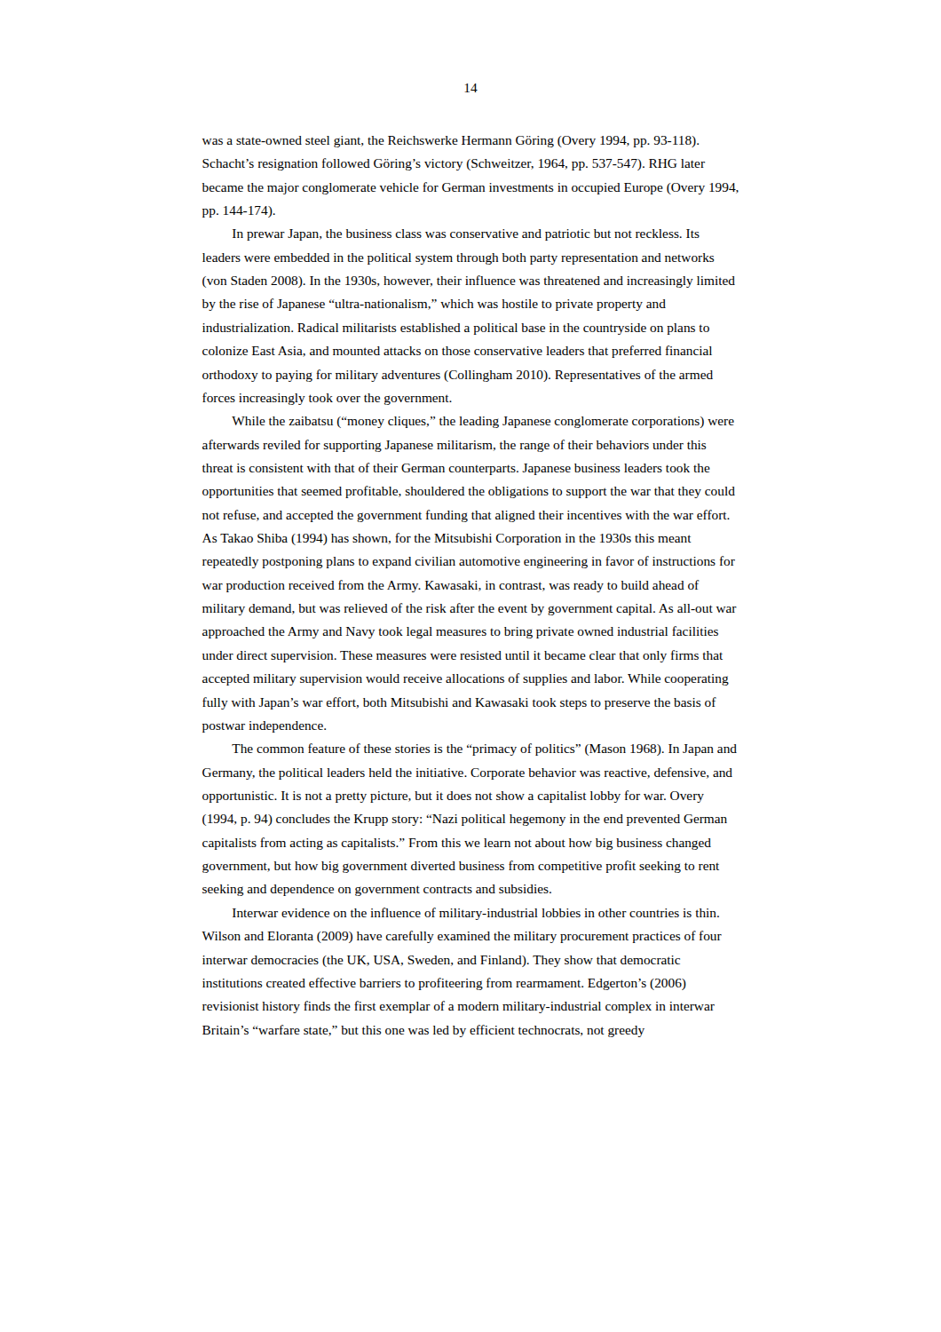14
was a state-owned steel giant, the Reichswerke Hermann Göring (Overy 1994, pp. 93-118). Schacht’s resignation followed Göring’s victory (Schweitzer, 1964, pp. 537-547). RHG later became the major conglomerate vehicle for German investments in occupied Europe (Overy 1994, pp. 144-174).
In prewar Japan, the business class was conservative and patriotic but not reckless. Its leaders were embedded in the political system through both party representation and networks (von Staden 2008). In the 1930s, however, their influence was threatened and increasingly limited by the rise of Japanese “ultra-nationalism,” which was hostile to private property and industrialization. Radical militarists established a political base in the countryside on plans to colonize East Asia, and mounted attacks on those conservative leaders that preferred financial orthodoxy to paying for military adventures (Collingham 2010). Representatives of the armed forces increasingly took over the government.
While the zaibatsu (“money cliques,” the leading Japanese conglomerate corporations) were afterwards reviled for supporting Japanese militarism, the range of their behaviors under this threat is consistent with that of their German counterparts. Japanese business leaders took the opportunities that seemed profitable, shouldered the obligations to support the war that they could not refuse, and accepted the government funding that aligned their incentives with the war effort. As Takao Shiba (1994) has shown, for the Mitsubishi Corporation in the 1930s this meant repeatedly postponing plans to expand civilian automotive engineering in favor of instructions for war production received from the Army. Kawasaki, in contrast, was ready to build ahead of military demand, but was relieved of the risk after the event by government capital. As all-out war approached the Army and Navy took legal measures to bring private owned industrial facilities under direct supervision. These measures were resisted until it became clear that only firms that accepted military supervision would receive allocations of supplies and labor. While cooperating fully with Japan’s war effort, both Mitsubishi and Kawasaki took steps to preserve the basis of postwar independence.
The common feature of these stories is the “primacy of politics” (Mason 1968). In Japan and Germany, the political leaders held the initiative. Corporate behavior was reactive, defensive, and opportunistic. It is not a pretty picture, but it does not show a capitalist lobby for war. Overy (1994, p. 94) concludes the Krupp story: “Nazi political hegemony in the end prevented German capitalists from acting as capitalists.” From this we learn not about how big business changed government, but how big government diverted business from competitive profit seeking to rent seeking and dependence on government contracts and subsidies.
Interwar evidence on the influence of military-industrial lobbies in other countries is thin. Wilson and Eloranta (2009) have carefully examined the military procurement practices of four interwar democracies (the UK, USA, Sweden, and Finland). They show that democratic institutions created effective barriers to profiteering from rearmament. Edgerton’s (2006) revisionist history finds the first exemplar of a modern military-industrial complex in interwar Britain’s “warfare state,” but this one was led by efficient technocrats, not greedy